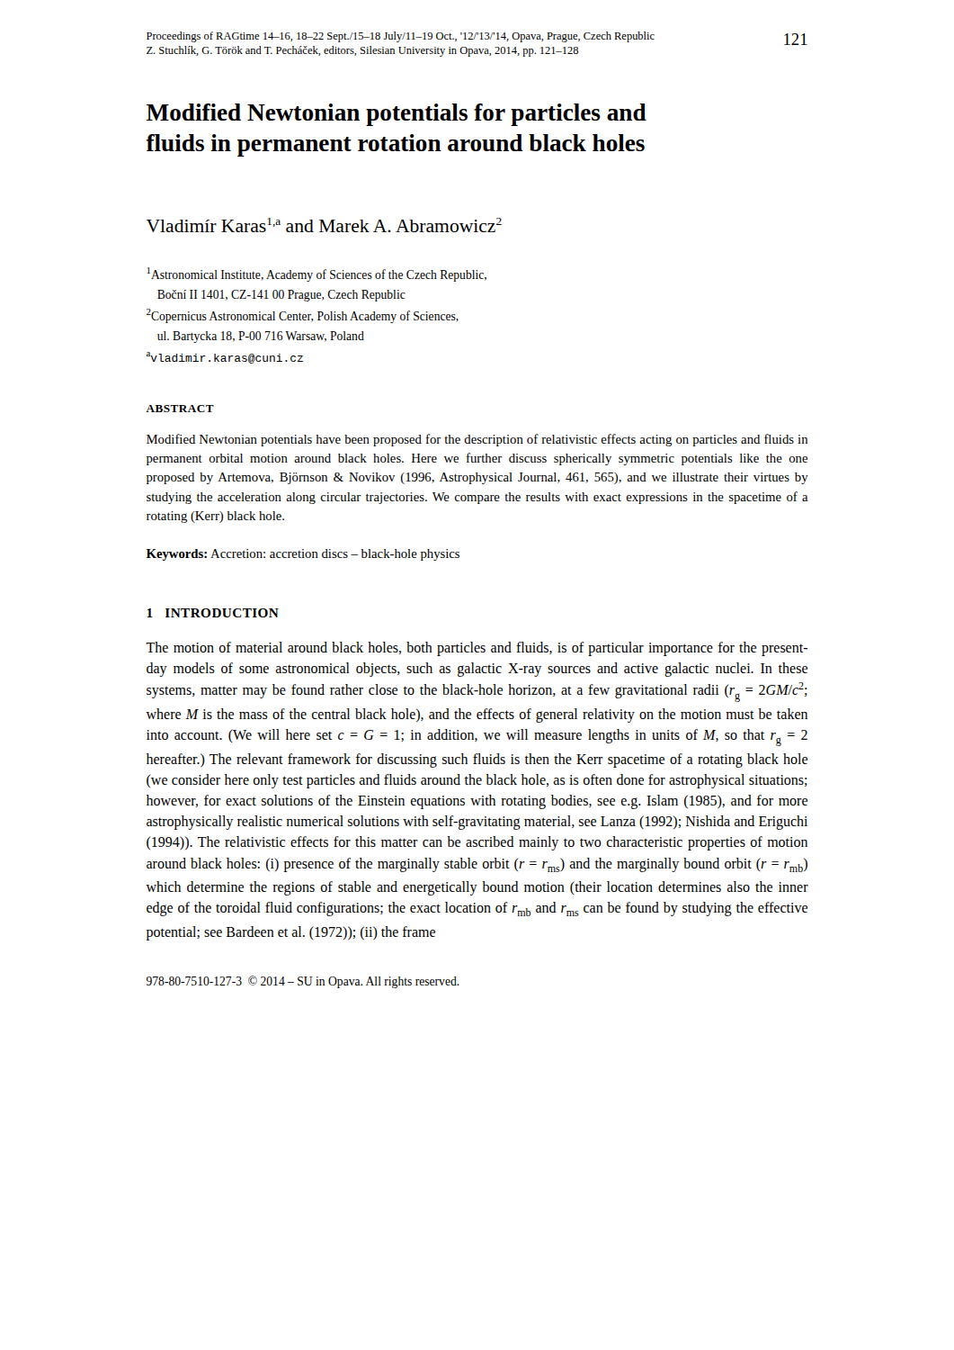121 Proceedings of RAGtime 14–16, 18–22 Sept./15–18 July/11–19 Oct., '12/'13/'14, Opava, Prague, Czech Republic
Z. Stuchlík, G. Török and T. Pecháček, editors, Silesian University in Opava, 2014, pp. 121–128
Modified Newtonian potentials for particles and
fluids in permanent rotation around black holes
Vladimír Karas1,a and Marek A. Abramowicz2
1Astronomical Institute, Academy of Sciences of the Czech Republic,
Boční II 1401, CZ-141 00 Prague, Czech Republic
2Copernicus Astronomical Center, Polish Academy of Sciences,
ul. Bartycka 18, P-00 716 Warsaw, Poland
avladimir.karas@cuni.cz
ABSTRACT
Modified Newtonian potentials have been proposed for the description of relativistic effects acting on particles and fluids in permanent orbital motion around black holes. Here we further discuss spherically symmetric potentials like the one proposed by Artemova, Björnson & Novikov (1996, Astrophysical Journal, 461, 565), and we illustrate their virtues by studying the acceleration along circular trajectories. We compare the results with exact expressions in the spacetime of a rotating (Kerr) black hole.
Keywords: Accretion: accretion discs – black-hole physics
1 INTRODUCTION
The motion of material around black holes, both particles and fluids, is of particular importance for the present-day models of some astronomical objects, such as galactic X-ray sources and active galactic nuclei. In these systems, matter may be found rather close to the black-hole horizon, at a few gravitational radii (rg = 2GM/c 2; where M is the mass of the central black hole), and the effects of general relativity on the motion must be taken into account. (We will here set c = G = 1; in addition, we will measure lengths in units of M, so that rg = 2 hereafter.) The relevant framework for discussing such fluids is then the Kerr spacetime of a rotating black hole (we consider here only test particles and fluids around the black hole, as is often done for astrophysical situations; however, for exact solutions of the Einstein equations with rotating bodies, see e.g. Islam (1985), and for more astrophysically realistic numerical solutions with self-gravitating material, see Lanza (1992); Nishida and Eriguchi (1994)). The relativistic effects for this matter can be ascribed mainly to two characteristic properties of motion around black holes: (i) presence of the marginally stable orbit (r = rms) and the marginally bound orbit (r = rmb) which determine the regions of stable and energetically bound motion (their location determines also the inner edge of the toroidal fluid configurations; the exact location of rmb and rms can be found by studying the effective potential; see Bardeen et al. (1972)); (ii) the frame
978-80-7510-127-3 © 2014 – SU in Opava. All rights reserved.